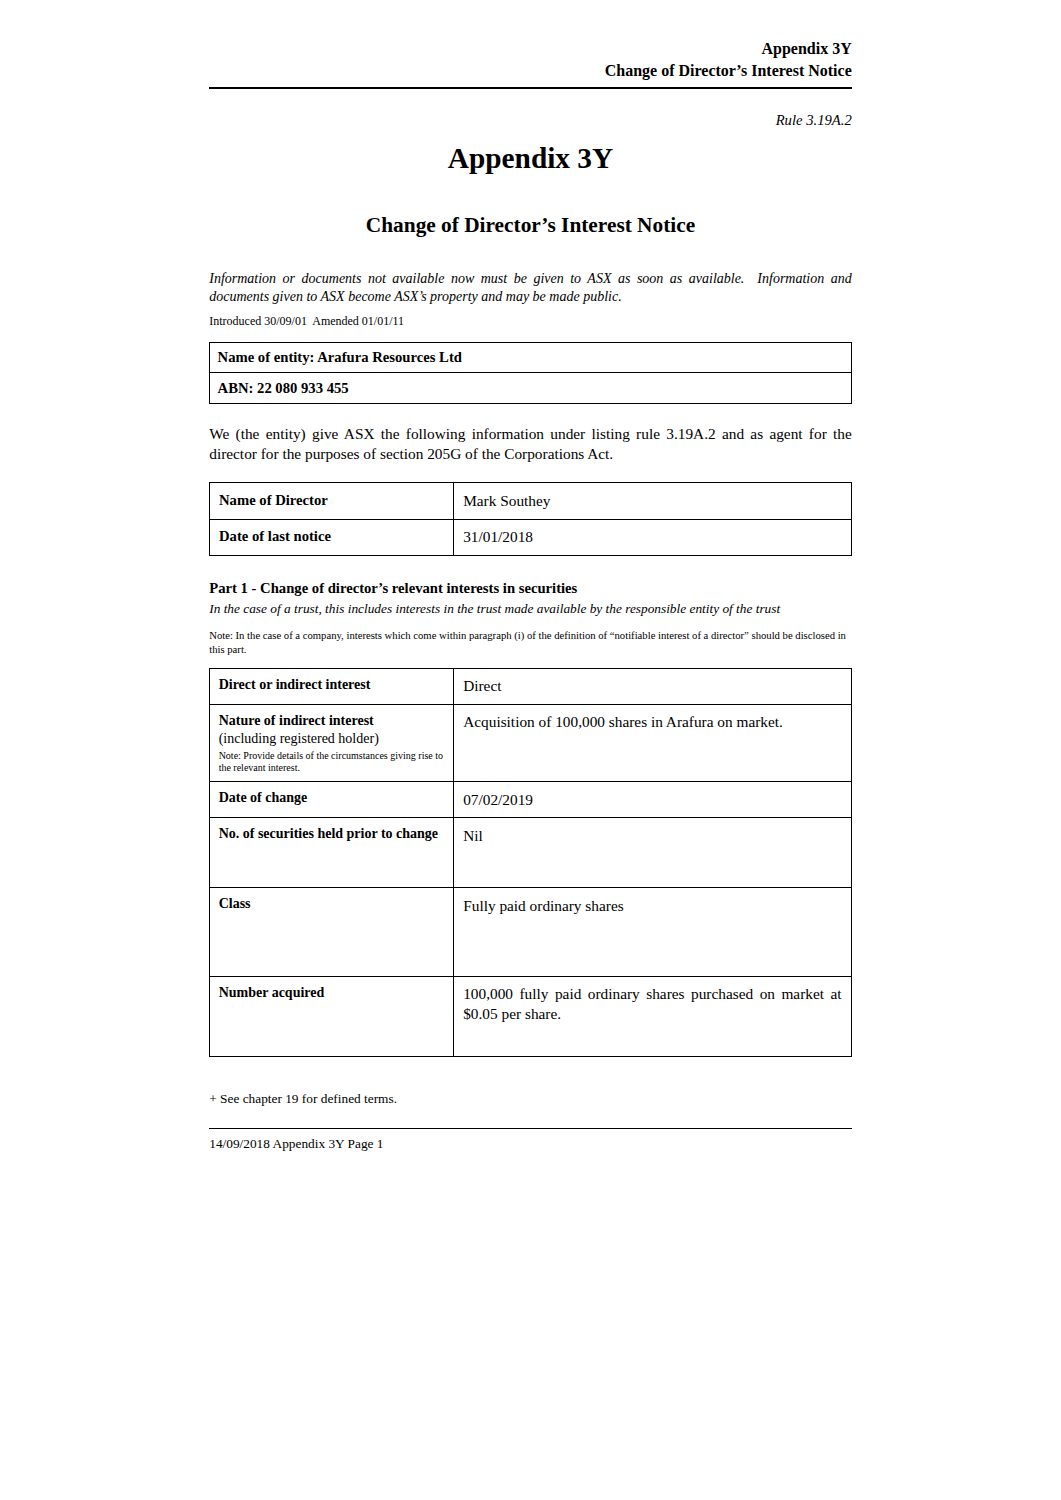Appendix 3Y
Change of Director’s Interest Notice
Rule 3.19A.2
Appendix 3Y
Change of Director’s Interest Notice
Information or documents not available now must be given to ASX as soon as available. Information and documents given to ASX become ASX’s property and may be made public.
Introduced 30/09/01 Amended 01/01/11
| Name of entity: Arafura Resources Ltd |
| ABN: 22 080 933 455 |
We (the entity) give ASX the following information under listing rule 3.19A.2 and as agent for the director for the purposes of section 205G of the Corporations Act.
| Name of Director | Mark Southey |
| Date of last notice | 31/01/2018 |
Part 1 - Change of director’s relevant interests in securities
In the case of a trust, this includes interests in the trust made available by the responsible entity of the trust
Note: In the case of a company, interests which come within paragraph (i) of the definition of “notifiable interest of a director” should be disclosed in this part.
| Direct or indirect interest | Direct |
| Nature of indirect interest (including registered holder) Note: Provide details of the circumstances giving rise to the relevant interest. | Acquisition of 100,000 shares in Arafura on market. |
| Date of change | 07/02/2019 |
| No. of securities held prior to change | Nil |
| Class | Fully paid ordinary shares |
| Number acquired | 100,000 fully paid ordinary shares purchased on market at $0.05 per share. |
+ See chapter 19 for defined terms.
14/09/2018 Appendix 3Y Page 1